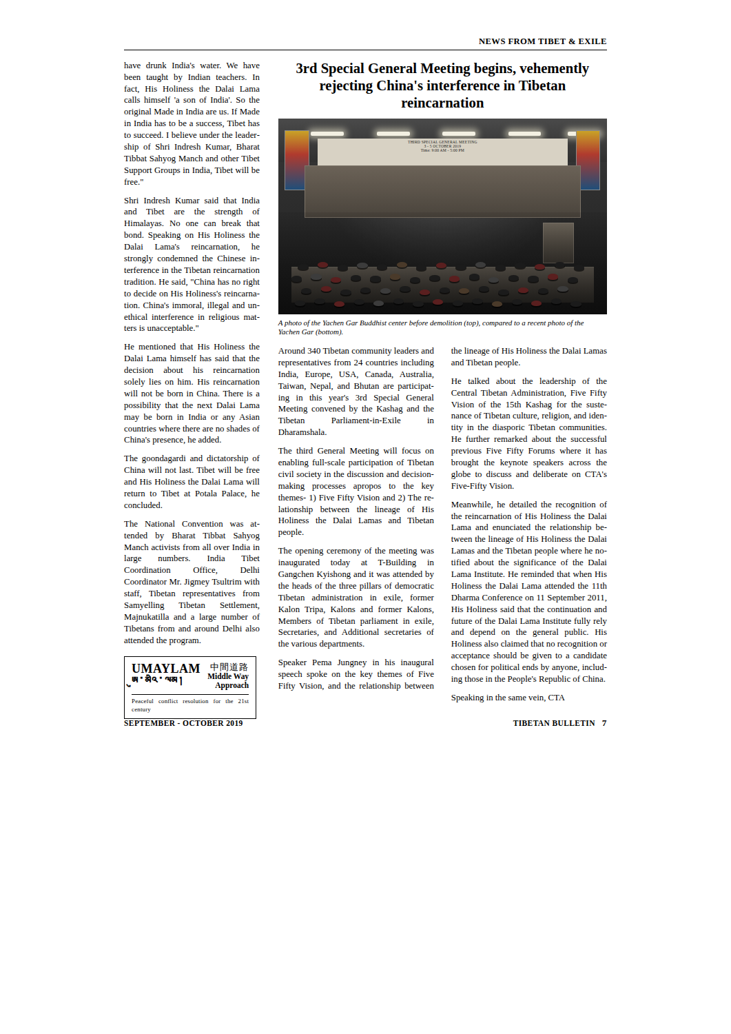NEWS FROM TIBET & EXILE
have drunk India's water. We have been taught by Indian teachers. In fact, His Holiness the Dalai Lama calls himself 'a son of India'. So the original Made in India are us. If Made in India has to be a success, Tibet has to succeed. I believe under the leadership of Shri Indresh Kumar, Bharat Tibbat Sahyog Manch and other Tibet Support Groups in India, Tibet will be free."
Shri Indresh Kumar said that India and Tibet are the strength of Himalayas. No one can break that bond. Speaking on His Holiness the Dalai Lama's reincarnation, he strongly condemned the Chinese interference in the Tibetan reincarnation tradition. He said, "China has no right to decide on His Holiness's reincarnation. China's immoral, illegal and unethical interference in religious matters is unacceptable."
He mentioned that His Holiness the Dalai Lama himself has said that the decision about his reincarnation solely lies on him. His reincarnation will not be born in China. There is a possibility that the next Dalai Lama may be born in India or any Asian countries where there are no shades of China's presence, he added.
The goondagardi and dictatorship of China will not last. Tibet will be free and His Holiness the Dalai Lama will return to Tibet at Potala Palace, he concluded.
The National Convention was attended by Bharat Tibbat Sahyog Manch activists from all over India in large numbers. India Tibet Coordination Office, Delhi Coordinator Mr. Jigmey Tsultrim with staff, Tibetan representatives from Samyelling Tibetan Settlement, Majnukatilla and a large number of Tibetans from and around Delhi also attended the program.
UMAYLAM
ཨུ་མའི་ལམ།
中間道路
Middle Way
Approach
Peaceful conflict resolution for the 21st century
3rd Special General Meeting begins, vehemently rejecting China's interference in Tibetan reincarnation
THIRD SPECIAL GENERAL MEETING
3 - 5 OCTOBER 2019
Time: 9:00 AM - 5:00 PM
A photo of the Yachen Gar Buddhist center before demolition (top), compared to a recent photo of the Yachen Gar (bottom).
Around 340 Tibetan community leaders and representatives from 24 countries including India, Europe, USA, Canada, Australia, Taiwan, Nepal, and Bhutan are participating in this year's 3rd Special General Meeting convened by the Kashag and the Tibetan Parliament-in-Exile in Dharamshala.
The third General Meeting will focus on enabling full-scale participation of Tibetan civil society in the discussion and decision-making processes apropos to the key themes- 1) Five Fifty Vision and 2) The relationship between the lineage of His Holiness the Dalai Lamas and Tibetan people.
The opening ceremony of the meeting was inaugurated today at T-Building in Gangchen Kyishong and it was attended by the heads of the three pillars of democratic Tibetan administration in exile, former Kalon Tripa, Kalons and former Kalons, Members of Tibetan parliament in exile, Secretaries, and Additional secretaries of the various departments.
Speaker Pema Jungney in his inaugural speech spoke on the key themes of Five Fifty Vision, and the relationship between the lineage of His Holiness the Dalai Lamas and Tibetan people.
He talked about the leadership of the Central Tibetan Administration, Five Fifty Vision of the 15th Kashag for the sustenance of Tibetan culture, religion, and identity in the diasporic Tibetan communities. He further remarked about the successful previous Five Fifty Forums where it has brought the keynote speakers across the globe to discuss and deliberate on CTA's Five-Fifty Vision.
Meanwhile, he detailed the recognition of the reincarnation of His Holiness the Dalai Lama and enunciated the relationship between the lineage of His Holiness the Dalai Lamas and the Tibetan people where he notified about the significance of the Dalai Lama Institute. He reminded that when His Holiness the Dalai Lama attended the 11th Dharma Conference on 11 September 2011, His Holiness said that the continuation and future of the Dalai Lama Institute fully rely and depend on the general public. His Holiness also claimed that no recognition or acceptance should be given to a candidate chosen for political ends by anyone, including those in the People's Republic of China.
Speaking in the same vein, CTA
SEPTEMBER - OCTOBER 2019
TIBETAN BULLETIN 7